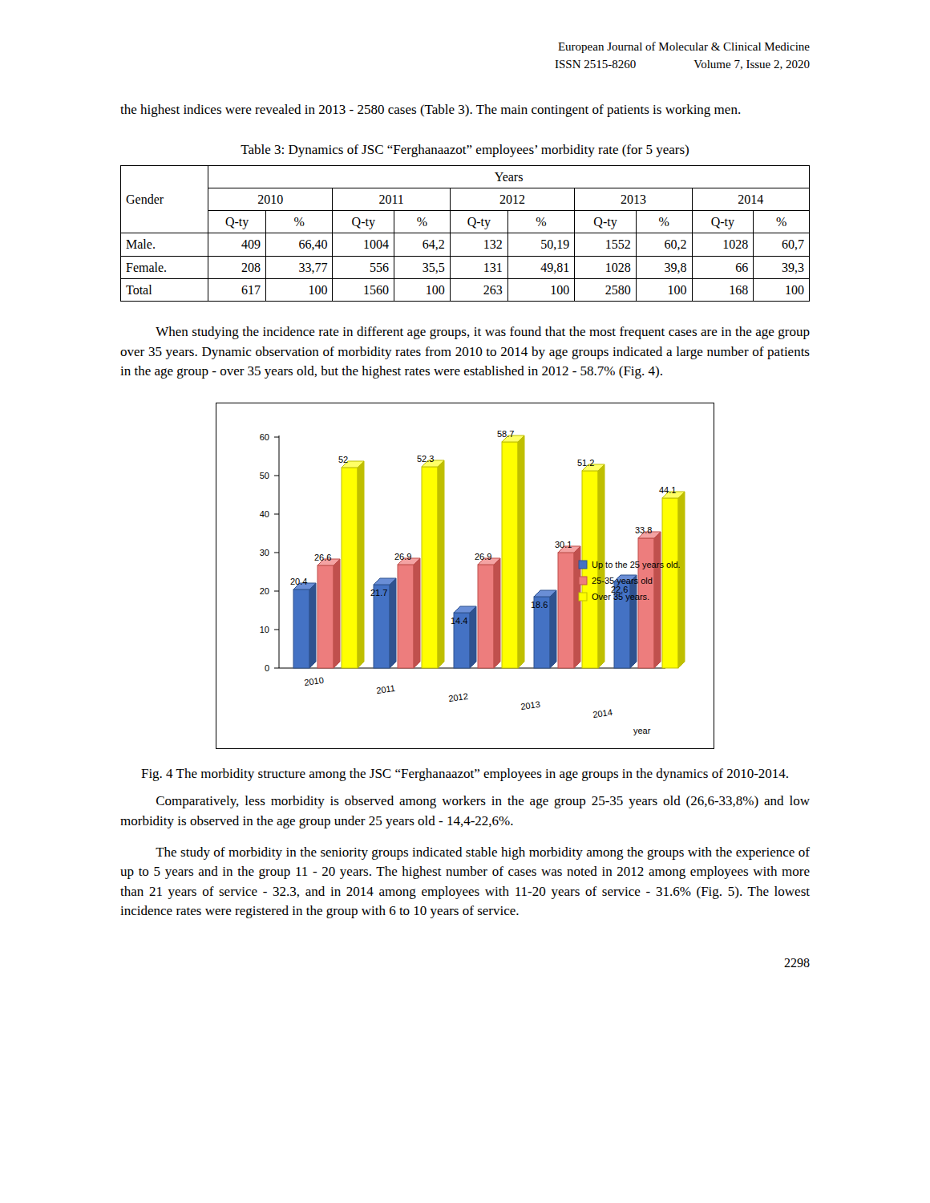European Journal of Molecular & Clinical Medicine ISSN 2515-8260Volume 7, Issue 2, 2020
the highest indices were revealed in 2013 - 2580 cases (Table 3). The main contingent of patients is working men.
Table 3: Dynamics of JSC “Ferghanaazot” employees’ morbidity rate (for 5 years)
| Gender | Years |
| --- | --- |
| 2010 | 2011 | 2012 | 2013 | 2014 |
| Q-ty | % | Q-ty | % | Q-ty | % | Q-ty | % | Q-ty | % |
| Male. | 409 | 66,40 | 1004 | 64,2 | 132 | 50,19 | 1552 | 60,2 | 1028 | 60,7 |
| Female. | 208 | 33,77 | 556 | 35,5 | 131 | 49,81 | 1028 | 39,8 | 66 | 39,3 |
| Total | 617 | 100 | 1560 | 100 | 263 | 100 | 2580 | 100 | 168 | 100 |
When studying the incidence rate in different age groups, it was found that the most frequent cases are in the age group over 35 years. Dynamic observation of morbidity rates from 2010 to 2014 by age groups indicated a large number of patients in the age group - over 35 years old, but the highest rates were established in 2012 - 58.7% (Fig. 4).
0 10 20 30 40 50 60 20.4 26.6 52 21.7 26.9 52.3 14.4 26.9 58.7 18.6 30.1 51.2 22.6 33.8 44.1 2010 2011 2012 2013 2014 year Up to the 25 years old. 25-35 years old Over 35 years.
Fig. 4 The morbidity structure among the JSC “Ferghanaazot” employees in age groups in the dynamics of 2010-2014.
Comparatively, less morbidity is observed among workers in the age group 25-35 years old (26,6-33,8%) and low morbidity is observed in the age group under 25 years old - 14,4-22,6%.
The study of morbidity in the seniority groups indicated stable high morbidity among the groups with the experience of up to 5 years and in the group 11 - 20 years. The highest number of cases was noted in 2012 among employees with more than 21 years of service - 32.3, and in 2014 among employees with 11-20 years of service - 31.6% (Fig. 5). The lowest incidence rates were registered in the group with 6 to 10 years of service.
2298